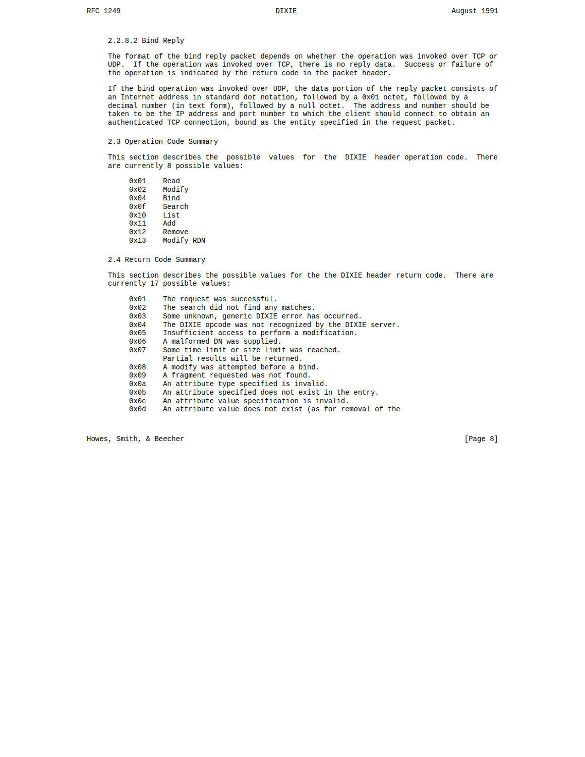RFC 1249 DIXIE August 1991
2.2.8.2 Bind Reply
The format of the bind reply packet depends on whether the operation was invoked over TCP or UDP. If the operation was invoked over TCP, there is no reply data. Success or failure of the operation is indicated by the return code in the packet header.
If the bind operation was invoked over UDP, the data portion of the reply packet consists of an Internet address in standard dot notation, followed by a 0x01 octet, followed by a decimal number (in text form), followed by a null octet. The address and number should be taken to be the IP address and port number to which the client should connect to obtain an authenticated TCP connection, bound as the entity specified in the request packet.
2.3 Operation Code Summary
This section describes the possible values for the DIXIE header operation code. There are currently 8 possible values:
0x01    Read
0x02    Modify
0x04    Bind
0x0f    Search
0x10    List
0x11    Add
0x12    Remove
0x13    Modify RDN
2.4 Return Code Summary
This section describes the possible values for the the DIXIE header return code. There are currently 17 possible values:
0x01    The request was successful.
0x02    The search did not find any matches.
0x03    Some unknown, generic DIXIE error has occurred.
0x04    The DIXIE opcode was not recognized by the DIXIE server.
0x05    Insufficient access to perform a modification.
0x06    A malformed DN was supplied.
0x07    Some time limit or size limit was reached.
        Partial results will be returned.
0x08    A modify was attempted before a bind.
0x09    A fragment requested was not found.
0x0a    An attribute type specified is invalid.
0x0b    An attribute specified does not exist in the entry.
0x0c    An attribute value specification is invalid.
0x0d    An attribute value does not exist (as for removal of the
Howes, Smith, & Beecher [Page 8]